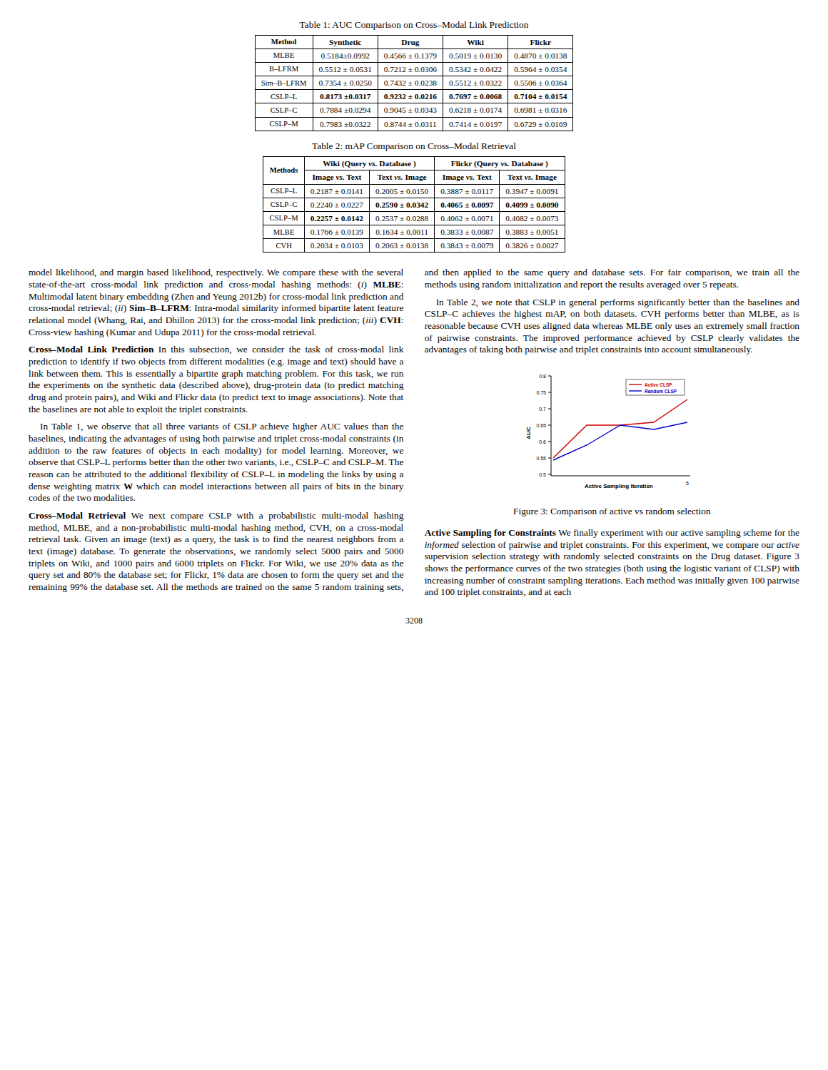Table 1: AUC Comparison on Cross–Modal Link Prediction
| Method | Synthetic | Drug | Wiki | Flickr |
| --- | --- | --- | --- | --- |
| MLBE | 0.5184±0.0992 | 0.4566 ± 0.1379 | 0.5019 ± 0.0130 | 0.4870 ± 0.0138 |
| B–LFRM | 0.5512 ± 0.0531 | 0.7212 ± 0.0306 | 0.5342 ± 0.0422 | 0.5964 ± 0.0354 |
| Sim–B–LFRM | 0.7354 ± 0.0250 | 0.7432 ± 0.0238 | 0.5512 ± 0.0322 | 0.5506 ± 0.0364 |
| CSLP–L | 0.8173 ±0.0317 | 0.9232 ± 0.0216 | 0.7697 ± 0.0068 | 0.7104 ± 0.0154 |
| CSLP–C | 0.7884 ±0.0294 | 0.9045 ± 0.0343 | 0.6218 ± 0.0174 | 0.6981 ± 0.0316 |
| CSLP–M | 0.7983 ±0.0322 | 0.8744 ± 0.0311 | 0.7414 ± 0.0197 | 0.6729 ± 0.0169 |
Table 2: mAP Comparison on Cross–Modal Retrieval
| Methods | Wiki (Query vs. Database ) | Flickr (Query vs. Database ) |
| --- | --- | --- |
| Image vs. Text | Text vs. Image | Image vs. Text | Text vs. Image |
| CSLP–L | 0.2187 ± 0.0141 | 0.2005 ± 0.0150 | 0.3887 ± 0.0117 | 0.3947 ± 0.0091 |
| CSLP–C | 0.2240 ± 0.0227 | 0.2590 ± 0.0342 | 0.4065 ± 0.0097 | 0.4099 ± 0.0090 |
| CSLP–M | 0.2257 ± 0.0142 | 0.2537 ± 0.0288 | 0.4062 ± 0.0071 | 0.4082 ± 0.0073 |
| MLBE | 0.1766 ± 0.0139 | 0.1634 ± 0.0011 | 0.3833 ± 0.0087 | 0.3883 ± 0.0051 |
| CVH | 0.2034 ± 0.0103 | 0.2063 ± 0.0138 | 0.3843 ± 0.0079 | 0.3826 ± 0.0027 |
model likelihood, and margin based likelihood, respectively. We compare these with the several state-of-the-art cross-modal link prediction and cross-modal hashing methods: (i) MLBE: Multimodal latent binary embedding (Zhen and Yeung 2012b) for cross-modal link prediction and cross-modal retrieval; (ii) Sim–B–LFRM: Intra-modal similarity informed bipartite latent feature relational model (Whang, Rai, and Dhillon 2013) for the cross-modal link prediction; (iii) CVH: Cross-view hashing (Kumar and Udupa 2011) for the cross-modal retrieval.
Cross–Modal Link Prediction In this subsection, we consider the task of cross-modal link prediction to identify if two objects from different modalities (e.g. image and text) should have a link between them. This is essentially a bipartite graph matching problem. For this task, we run the experiments on the synthetic data (described above), drug-protein data (to predict matching drug and protein pairs), and Wiki and Flickr data (to predict text to image associations). Note that the baselines are not able to exploit the triplet constraints.
In Table 1, we observe that all three variants of CSLP achieve higher AUC values than the baselines, indicating the advantages of using both pairwise and triplet cross-modal constraints (in addition to the raw features of objects in each modality) for model learning. Moreover, we observe that CSLP–L performs better than the other two variants, i.e., CSLP–C and CSLP–M. The reason can be attributed to the additional flexibility of CSLP–L in modeling the links by using a dense weighting matrix W which can model interactions between all pairs of bits in the binary codes of the two modalities.
Cross–Modal Retrieval We next compare CSLP with a probabilistic multi-modal hashing method, MLBE, and a non-probabilistic multi-modal hashing method, CVH, on a cross-modal retrieval task. Given an image (text) as a query, the task is to find the nearest neighbors from a text (image) database. To generate the observations, we randomly select 5000 pairs and 5000 triplets on Wiki, and 1000 pairs and 6000 triplets on Flickr. For Wiki, we use 20% data as the query set and 80% the database set; for Flickr, 1% data are chosen to form the query set and the remaining 99% the database set. All the methods are trained on the same 5 random training sets, and then applied to the same query and database sets. For fair comparison, we train all the methods using random initialization and report the results averaged over 5 repeats.
In Table 2, we note that CSLP in general performs significantly better than the baselines and CSLP–C achieves the highest mAP, on both datasets. CVH performs better than MLBE, as is reasonable because CVH uses aligned data whereas MLBE only uses an extremely small fraction of pairwise constraints. The improved performance achieved by CSLP clearly validates the advantages of taking both pairwise and triplet constraints into account simultaneously.
0.8 0.75 0.7 0.65 0.6 0.55 0.5 AUC Active Sampling Iteration 5 Active CLSP Random CLSP
Figure 3: Comparison of active vs random selection
Active Sampling for Constraints We finally experiment with our active sampling scheme for the informed selection of pairwise and triplet constraints. For this experiment, we compare our active supervision selection strategy with randomly selected constraints on the Drug dataset. Figure 3 shows the performance curves of the two strategies (both using the logistic variant of CLSP) with increasing number of constraint sampling iterations. Each method was initially given 100 pairwise and 100 triplet constraints, and at each
3208